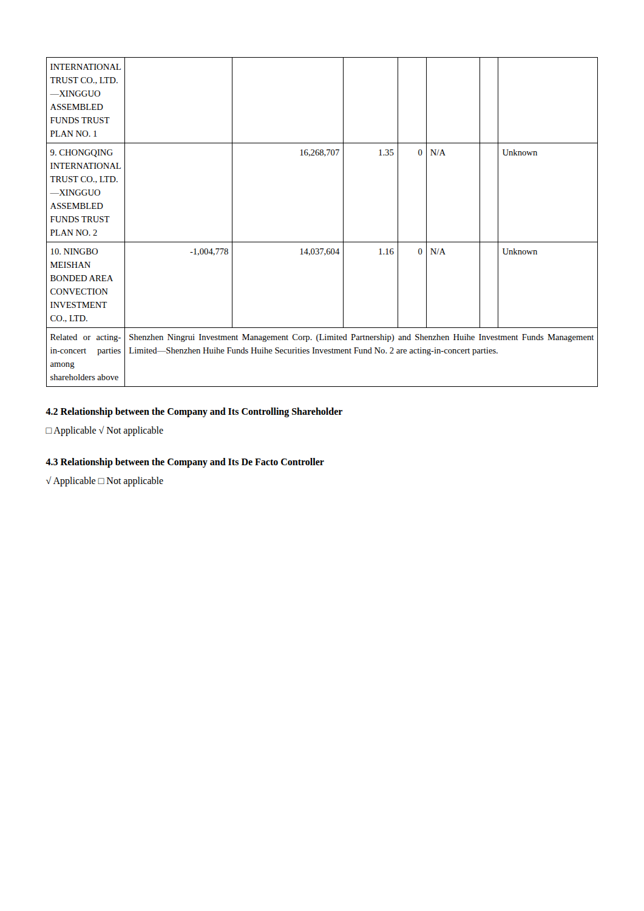| INTERNATIONAL TRUST CO., LTD.—XINGGUO ASSEMBLED FUNDS TRUST PLAN NO. 1 | | | | | | | |
| 9. CHONGQING INTERNATIONAL TRUST CO., LTD.—XINGGUO ASSEMBLED FUNDS TRUST PLAN NO. 2 | | 16,268,707 | 1.35 | 0 | N/A | | Unknown |
| 10. NINGBO MEISHAN BONDED AREA CONVECTION INVESTMENT CO., LTD. | -1,004,778 | 14,037,604 | 1.16 | 0 | N/A | | Unknown |
| Related or acting-in-concert parties among shareholders above | Shenzhen Ningrui Investment Management Corp. (Limited Partnership) and Shenzhen Huihe Investment Funds Management Limited—Shenzhen Huihe Funds Huihe Securities Investment Fund No. 2 are acting-in-concert parties. |
4.2 Relationship between the Company and Its Controlling Shareholder
□ Applicable √ Not applicable
4.3 Relationship between the Company and Its De Facto Controller
√ Applicable □ Not applicable